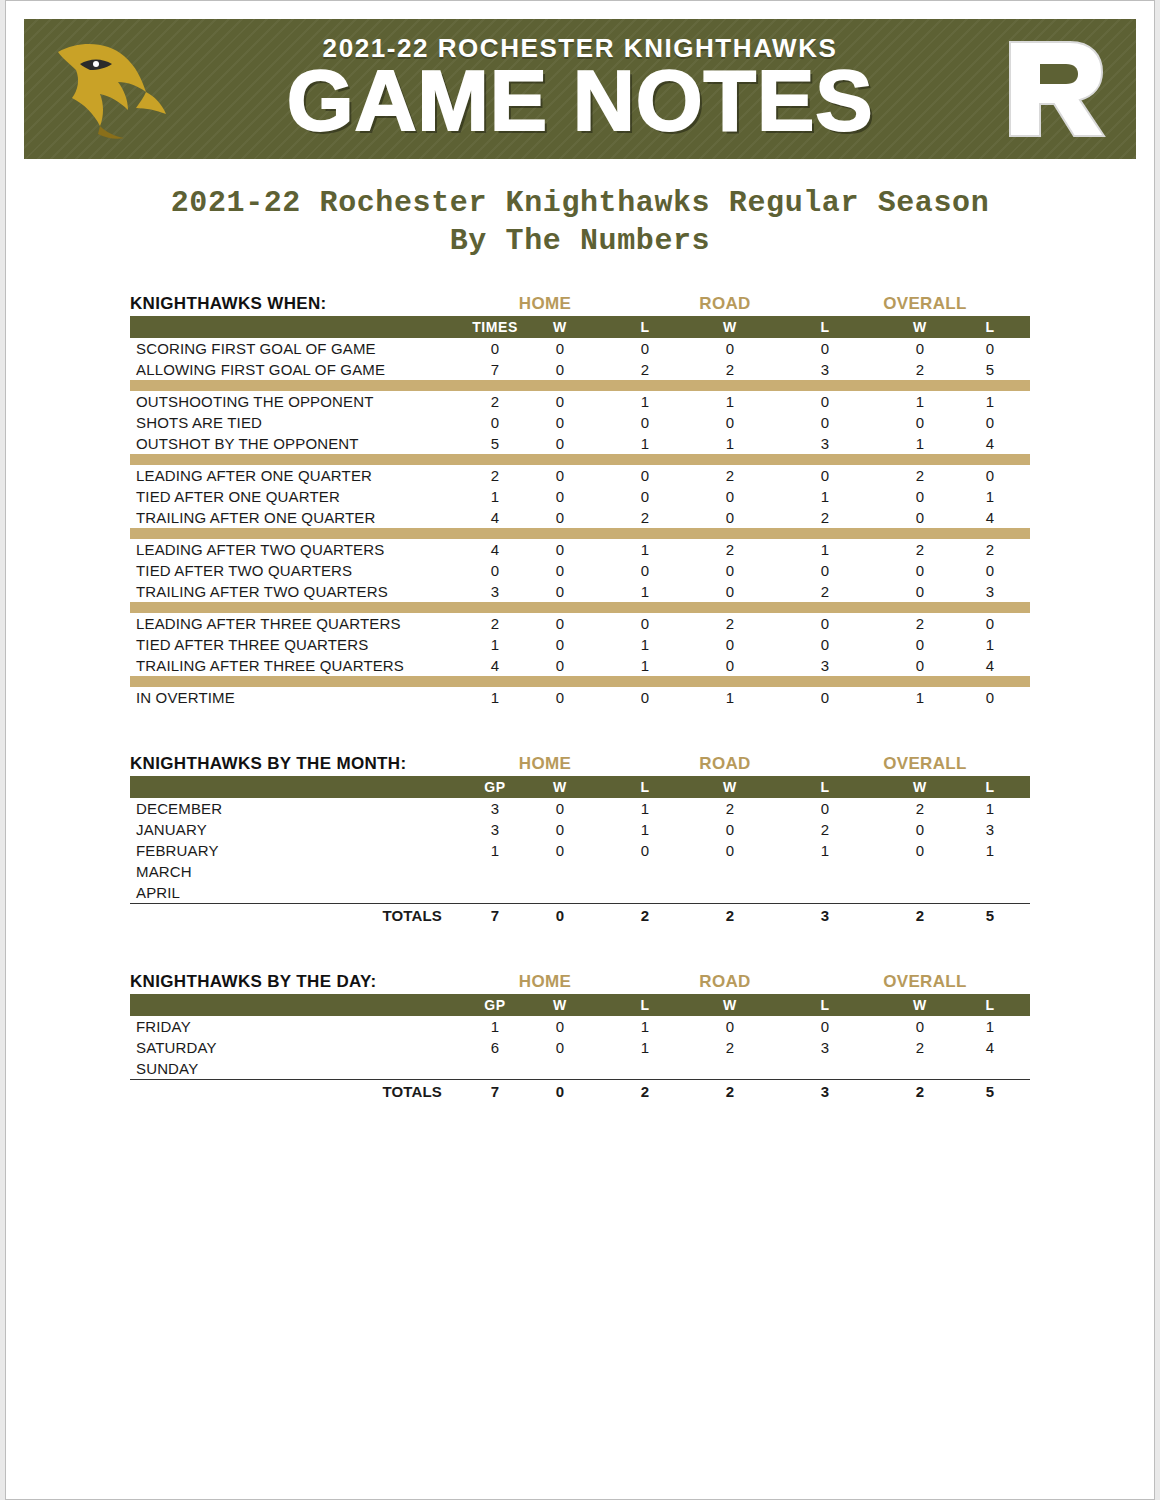2021-22 ROCHESTER KNIGHTHAWKS
GAME NOTES
2021-22 Rochester Knighthawks Regular Season By The Numbers
KNIGHTHAWKS WHEN: HOME ROAD OVERALL
| | TIMES | W | L | W | L | W | L |
| --- | --- | --- | --- | --- | --- | --- | --- |
| SCORING FIRST GOAL OF GAME | 0 | 0 | 0 | 0 | 0 | 0 | 0 |
| ALLOWING FIRST GOAL OF GAME | 7 | 0 | 2 | 2 | 3 | 2 | 5 |
| OUTSHOOTING THE OPPONENT | 2 | 0 | 1 | 1 | 0 | 1 | 1 |
| SHOTS ARE TIED | 0 | 0 | 0 | 0 | 0 | 0 | 0 |
| OUTSHOT BY THE OPPONENT | 5 | 0 | 1 | 1 | 3 | 1 | 4 |
| LEADING AFTER ONE QUARTER | 2 | 0 | 0 | 2 | 0 | 2 | 0 |
| TIED AFTER ONE QUARTER | 1 | 0 | 0 | 0 | 1 | 0 | 1 |
| TRAILING AFTER ONE QUARTER | 4 | 0 | 2 | 0 | 2 | 0 | 4 |
| LEADING AFTER TWO QUARTERS | 4 | 0 | 1 | 2 | 1 | 2 | 2 |
| TIED AFTER TWO QUARTERS | 0 | 0 | 0 | 0 | 0 | 0 | 0 |
| TRAILING AFTER TWO QUARTERS | 3 | 0 | 1 | 0 | 2 | 0 | 3 |
| LEADING AFTER THREE QUARTERS | 2 | 0 | 0 | 2 | 0 | 2 | 0 |
| TIED AFTER THREE QUARTERS | 1 | 0 | 1 | 0 | 0 | 0 | 1 |
| TRAILING AFTER THREE QUARTERS | 4 | 0 | 1 | 0 | 3 | 0 | 4 |
| IN OVERTIME | 1 | 0 | 0 | 1 | 0 | 1 | 0 |
KNIGHTHAWKS BY THE MONTH: HOME ROAD OVERALL
| | GP | W | L | W | L | W | L |
| --- | --- | --- | --- | --- | --- | --- | --- |
| DECEMBER | 3 | 0 | 1 | 2 | 0 | 2 | 1 |
| JANUARY | 3 | 0 | 1 | 0 | 2 | 0 | 3 |
| FEBRUARY | 1 | 0 | 0 | 0 | 1 | 0 | 1 |
| MARCH | | | | | | | |
| APRIL | | | | | | | |
| TOTALS | 7 | 0 | 2 | 2 | 3 | 2 | 5 |
KNIGHTHAWKS BY THE DAY: HOME ROAD OVERALL
| | GP | W | L | W | L | W | L |
| --- | --- | --- | --- | --- | --- | --- | --- |
| FRIDAY | 1 | 0 | 1 | 0 | 0 | 0 | 1 |
| SATURDAY | 6 | 0 | 1 | 2 | 3 | 2 | 4 |
| SUNDAY | | | | | | | |
| TOTALS | 7 | 0 | 2 | 2 | 3 | 2 | 5 |